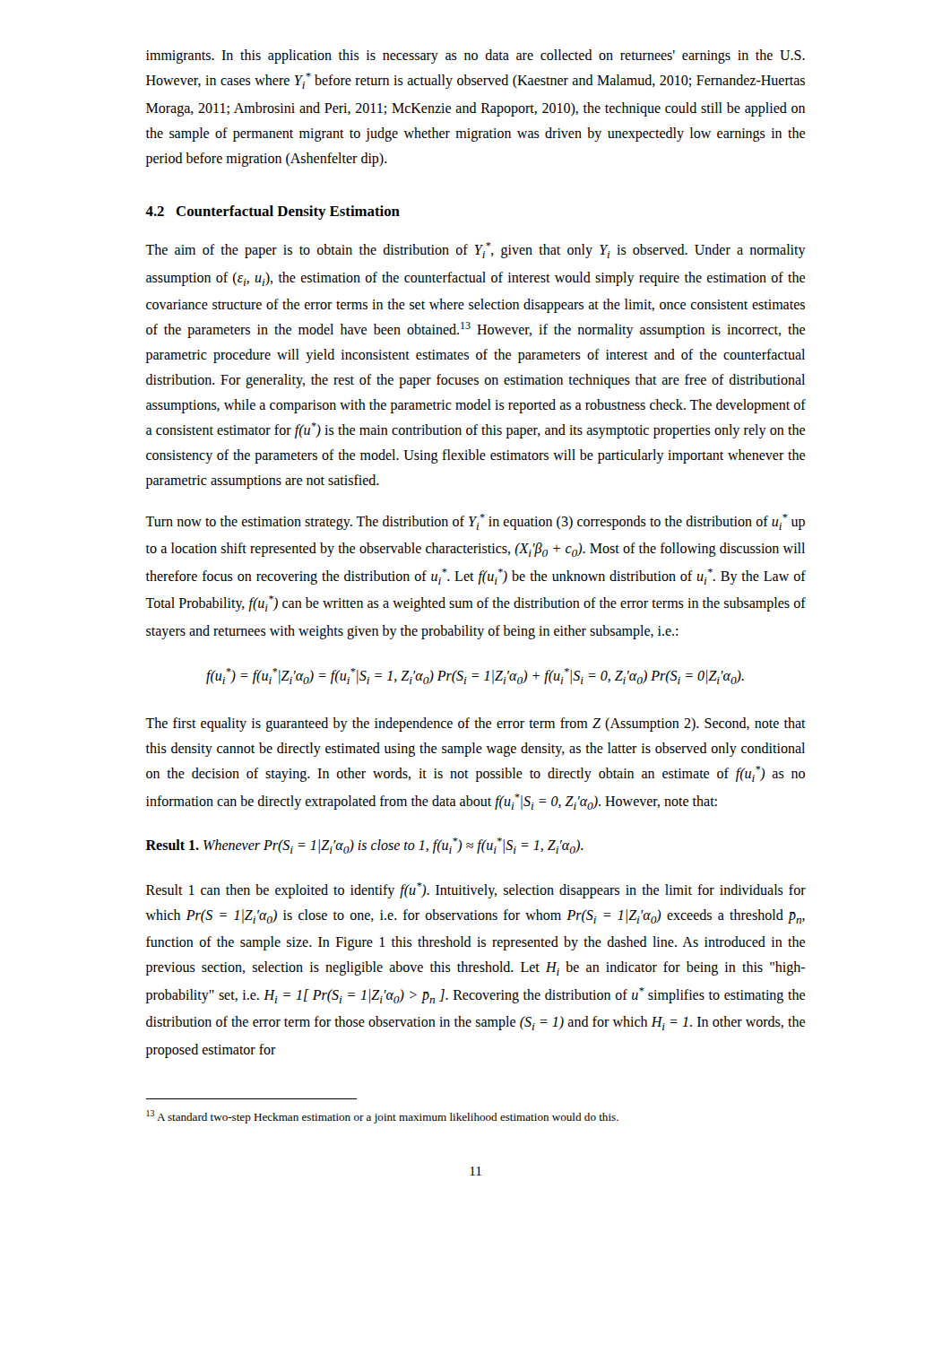immigrants. In this application this is necessary as no data are collected on returnees' earnings in the U.S. However, in cases where Yi* before return is actually observed (Kaestner and Malamud, 2010; Fernandez-Huertas Moraga, 2011; Ambrosini and Peri, 2011; McKenzie and Rapoport, 2010), the technique could still be applied on the sample of permanent migrant to judge whether migration was driven by unexpectedly low earnings in the period before migration (Ashenfelter dip).
4.2 Counterfactual Density Estimation
The aim of the paper is to obtain the distribution of Yi*, given that only Yi is observed. Under a normality assumption of (εi, ui), the estimation of the counterfactual of interest would simply require the estimation of the covariance structure of the error terms in the set where selection disappears at the limit, once consistent estimates of the parameters in the model have been obtained.13 However, if the normality assumption is incorrect, the parametric procedure will yield inconsistent estimates of the parameters of interest and of the counterfactual distribution. For generality, the rest of the paper focuses on estimation techniques that are free of distributional assumptions, while a comparison with the parametric model is reported as a robustness check. The development of a consistent estimator for f(u*) is the main contribution of this paper, and its asymptotic properties only rely on the consistency of the parameters of the model. Using flexible estimators will be particularly important whenever the parametric assumptions are not satisfied.
Turn now to the estimation strategy. The distribution of Yi* in equation (3) corresponds to the distribution of ui* up to a location shift represented by the observable characteristics, (Xi′β0 + c0). Most of the following discussion will therefore focus on recovering the distribution of ui*. Let f(ui*) be the unknown distribution of ui*. By the Law of Total Probability, f(ui*) can be written as a weighted sum of the distribution of the error terms in the subsamples of stayers and returnees with weights given by the probability of being in either subsample, i.e.:
f(ui*) = f(ui*|Zi′α0) = f(ui*|Si = 1, Zi′α0) Pr(Si = 1|Zi′α0) + f(ui*|Si = 0, Zi′α0) Pr(Si = 0|Zi′α0).
The first equality is guaranteed by the independence of the error term from Z (Assumption 2). Second, note that this density cannot be directly estimated using the sample wage density, as the latter is observed only conditional on the decision of staying. In other words, it is not possible to directly obtain an estimate of f(ui*) as no information can be directly extrapolated from the data about f(ui*|Si = 0, Zi′α0). However, note that:
Result 1. Whenever Pr(Si = 1|Zi′α0) is close to 1, f(ui*) ≈ f(ui*|Si = 1, Zi′α0).
Result 1 can then be exploited to identify f(u*). Intuitively, selection disappears in the limit for individuals for which Pr(S = 1|Zi′α0) is close to one, i.e. for observations for whom Pr(Si = 1|Zi′α0) exceeds a threshold p̄n, function of the sample size. In Figure 1 this threshold is represented by the dashed line. As introduced in the previous section, selection is negligible above this threshold. Let Hi be an indicator for being in this "high-probability" set, i.e. Hi = 1[ Pr(Si = 1|Zi′α0) > p̄n ]. Recovering the distribution of u* simplifies to estimating the distribution of the error term for those observation in the sample (Si = 1) and for which Hi = 1. In other words, the proposed estimator for
13 A standard two-step Heckman estimation or a joint maximum likelihood estimation would do this.
11